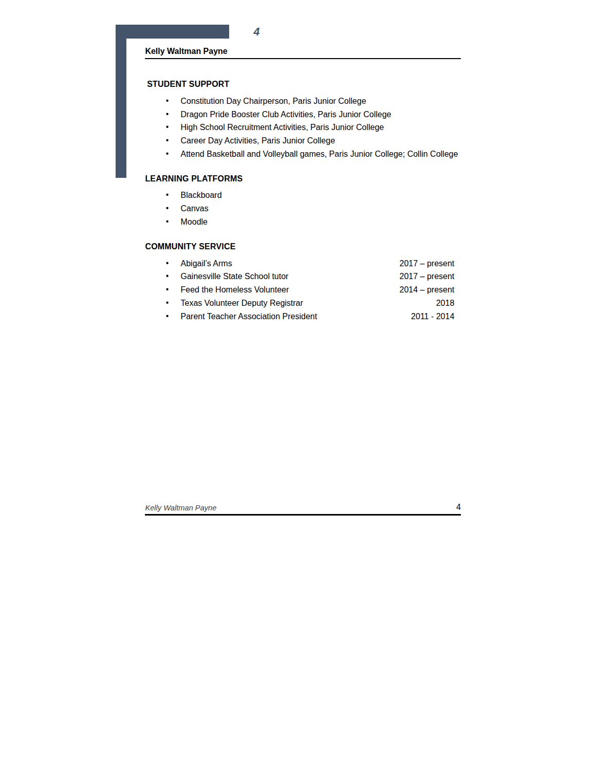4
Kelly Waltman Payne
STUDENT SUPPORT
Constitution Day Chairperson, Paris Junior College
Dragon Pride Booster Club Activities, Paris Junior College
High School Recruitment Activities, Paris Junior College
Career Day Activities, Paris Junior College
Attend Basketball and Volleyball games, Paris Junior College; Collin College
LEARNING PLATFORMS
Blackboard
Canvas
Moodle
COMMUNITY SERVICE
Abigail’s Arms 2017 – present
Gainesville State School tutor 2017 – present
Feed the Homeless Volunteer 2014 – present
Texas Volunteer Deputy Registrar 2018
Parent Teacher Association President 2011 - 2014
Kelly Waltman Payne 4